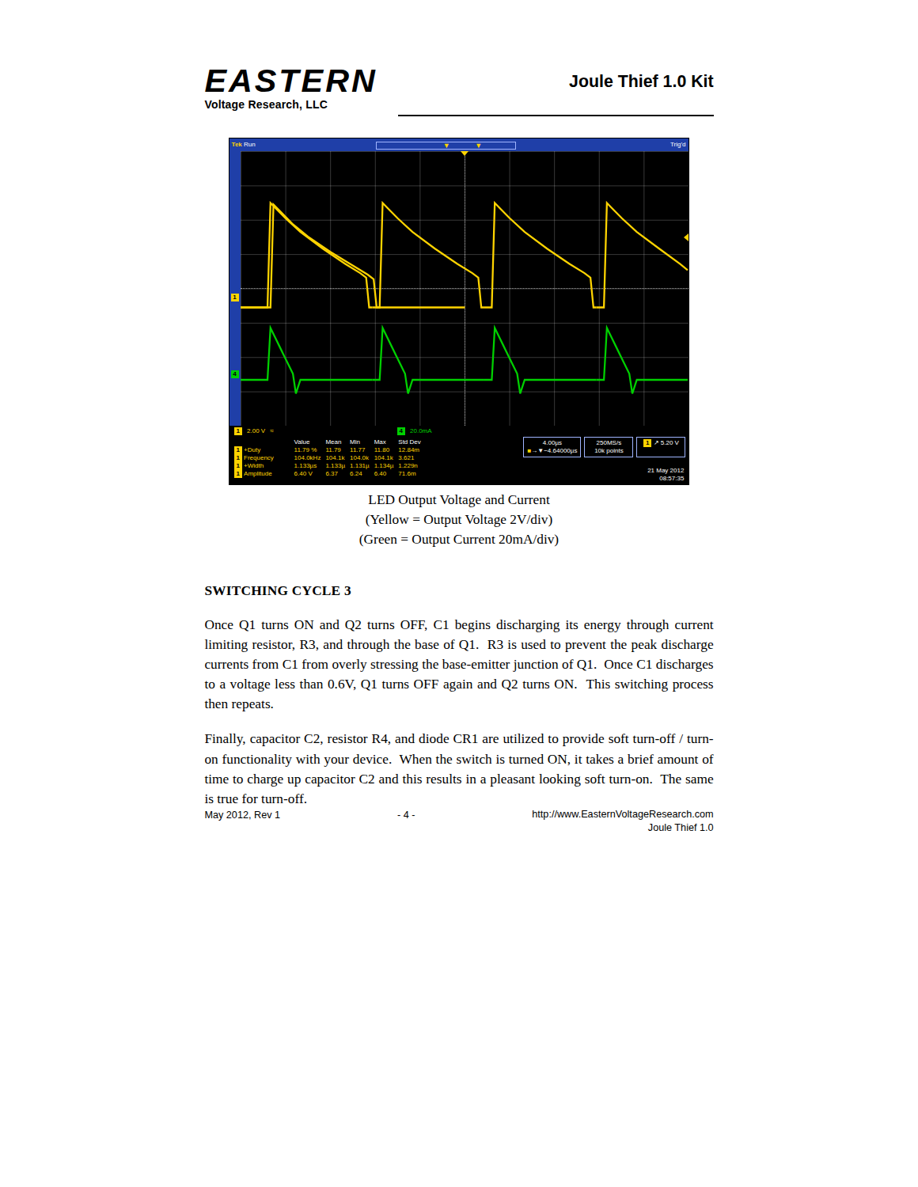EASTERN
Voltage Research, LLC
Joule Thief 1.0 Kit
Tek Run ▼ ▼ Trig'd
1 4
12.00 V ≈ 420.0mA
| | Value | Mean | Min | Max | Std Dev |
| --- | --- | --- | --- | --- | --- |
| 1 +Duty | 11.79 % | 11.79 | 11.77 | 11.80 | 12.84m |
| 1 Frequency | 104.0kHz | 104.1k | 104.0k | 104.1k | 3.621 |
| 1 +Width | 1.133µs | 1.133µ | 1.131µ | 1.134µ | 1.229n |
| 1 Amplitude | 6.40 V | 6.37 | 6.24 | 6.40 | 71.6m |
4.00µs
■→▼−4.64000µs
250MS/s
10k points
1 ↗ 5.20 V
21 May 2012
08:57:35
LED Output Voltage and Current (Yellow = Output Voltage 2V/div) (Green = Output Current 20mA/div)
SWITCHING CYCLE 3
Once Q1 turns ON and Q2 turns OFF, C1 begins discharging its energy through current limiting resistor, R3, and through the base of Q1. R3 is used to prevent the peak discharge currents from C1 from overly stressing the base-emitter junction of Q1. Once C1 discharges to a voltage less than 0.6V, Q1 turns OFF again and Q2 turns ON. This switching process then repeats.
Finally, capacitor C2, resistor R4, and diode CR1 are utilized to provide soft turn-off / turn-on functionality with your device. When the switch is turned ON, it takes a brief amount of time to charge up capacitor C2 and this results in a pleasant looking soft turn-on. The same is true for turn-off.
May 2012, Rev 1
- 4 -
http://www.EasternVoltageResearch.com
Joule Thief 1.0